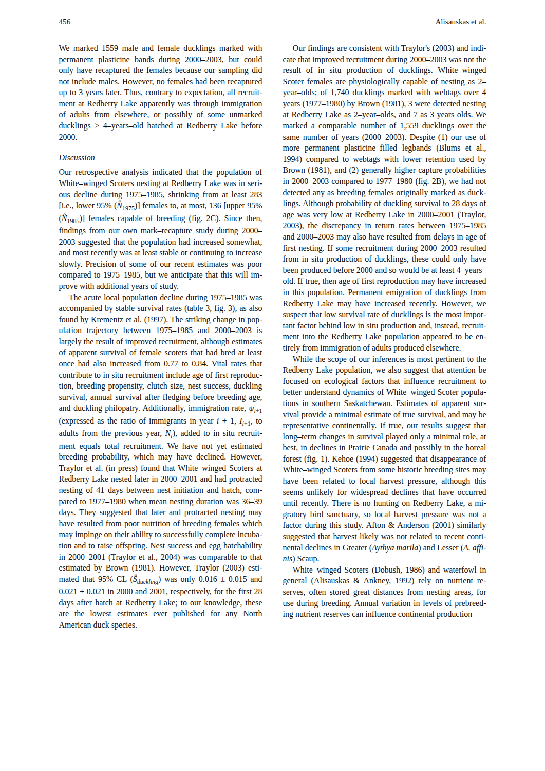456 Alisauskas et al.
We marked 1559 male and female ducklings marked with permanent plasticine bands during 2000–2003, but could only have recaptured the females because our sampling did not include males. However, no females had been recaptured up to 3 years later. Thus, contrary to expectation, all recruitment at Redberry Lake apparently was through immigration of adults from elsewhere, or possibly of some unmarked ducklings > 4–years–old hatched at Redberry Lake before 2000.
Discussion
Our retrospective analysis indicated that the population of White–winged Scoters nesting at Redberry Lake was in serious decline during 1975–1985, shrinking from at least 283 [i.e., lower 95% (N̂1975)] females to, at most, 136 [upper 95% (N̂1985)] females capable of breeding (fig. 2C). Since then, findings from our own mark–recapture study during 2000–2003 suggested that the population had increased somewhat, and most recently was at least stable or continuing to increase slowly. Precision of some of our recent estimates was poor compared to 1975–1985, but we anticipate that this will improve with additional years of study.
The acute local population decline during 1975–1985 was accompanied by stable survival rates (table 3, fig. 3), as also found by Krementz et al. (1997). The striking change in population trajectory between 1975–1985 and 2000–2003 is largely the result of improved recruitment, although estimates of apparent survival of female scoters that had bred at least once had also increased from 0.77 to 0.84. Vital rates that contribute to in situ recruitment include age of first reproduction, breeding propensity, clutch size, nest success, duckling survival, annual survival after fledging before breeding age, and duckling philopatry. Additionally, immigration rate, ψi+1 (expressed as the ratio of immigrants in year i + 1, Ii+1, to adults from the previous year, Ni), added to in situ recruitment equals total recruitment. We have not yet estimated breeding probability, which may have declined. However, Traylor et al. (in press) found that White–winged Scoters at Redberry Lake nested later in 2000–2001 and had protracted nesting of 41 days between nest initiation and hatch, compared to 1977–1980 when mean nesting duration was 36–39 days. They suggested that later and protracted nesting may have resulted from poor nutrition of breeding females which may impinge on their ability to successfully complete incubation and to raise offspring. Nest success and egg hatchability in 2000–2001 (Traylor et al., 2004) was comparable to that estimated by Brown (1981). However, Traylor (2003) estimated that 95% CL (Ŝduckling) was only 0.016 ± 0.015 and 0.021 ± 0.021 in 2000 and 2001, respectively, for the first 28 days after hatch at Redberry Lake; to our knowledge, these are the lowest estimates ever published for any North American duck species.
Our findings are consistent with Traylor's (2003) and indicate that improved recruitment during 2000–2003 was not the result of in situ production of ducklings. White–winged Scoter females are physiologically capable of nesting as 2–year–olds; of 1,740 ducklings marked with webtags over 4 years (1977–1980) by Brown (1981), 3 were detected nesting at Redberry Lake as 2–year–olds, and 7 as 3 years olds. We marked a comparable number of 1,559 ducklings over the same number of years (2000–2003). Despite (1) our use of more permanent plasticine–filled legbands (Blums et al., 1994) compared to webtags with lower retention used by Brown (1981), and (2) generally higher capture probabilities in 2000–2003 compared to 1977–1980 (fig. 2B), we had not detected any as breeding females originally marked as ducklings. Although probability of duckling survival to 28 days of age was very low at Redberry Lake in 2000–2001 (Traylor, 2003), the discrepancy in return rates between 1975–1985 and 2000–2003 may also have resulted from delays in age of first nesting. If some recruitment during 2000–2003 resulted from in situ production of ducklings, these could only have been produced before 2000 and so would be at least 4–years–old. If true, then age of first reproduction may have increased in this population. Permanent emigration of ducklings from Redberry Lake may have increased recently. However, we suspect that low survival rate of ducklings is the most important factor behind low in situ production and, instead, recruitment into the Redberry Lake population appeared to be entirely from immigration of adults produced elsewhere.
While the scope of our inferences is most pertinent to the Redberry Lake population, we also suggest that attention be focused on ecological factors that influence recruitment to better understand dynamics of White–winged Scoter populations in southern Saskatchewan. Estimates of apparent survival provide a minimal estimate of true survival, and may be representative continentally. If true, our results suggest that long–term changes in survival played only a minimal role, at best, in declines in Prairie Canada and possibly in the boreal forest (fig. 1). Kehoe (1994) suggested that disappearance of White–winged Scoters from some historic breeding sites may have been related to local harvest pressure, although this seems unlikely for widespread declines that have occurred until recently. There is no hunting on Redberry Lake, a migratory bird sanctuary, so local harvest pressure was not a factor during this study. Afton & Anderson (2001) similarly suggested that harvest likely was not related to recent continental declines in Greater (Aythya marila) and Lesser (A. affinis) Scaup.
White–winged Scoters (Dobush, 1986) and waterfowl in general (Alisauskas & Ankney, 1992) rely on nutrient reserves, often stored great distances from nesting areas, for use during breeding. Annual variation in levels of prebreeding nutrient reserves can influence continental production